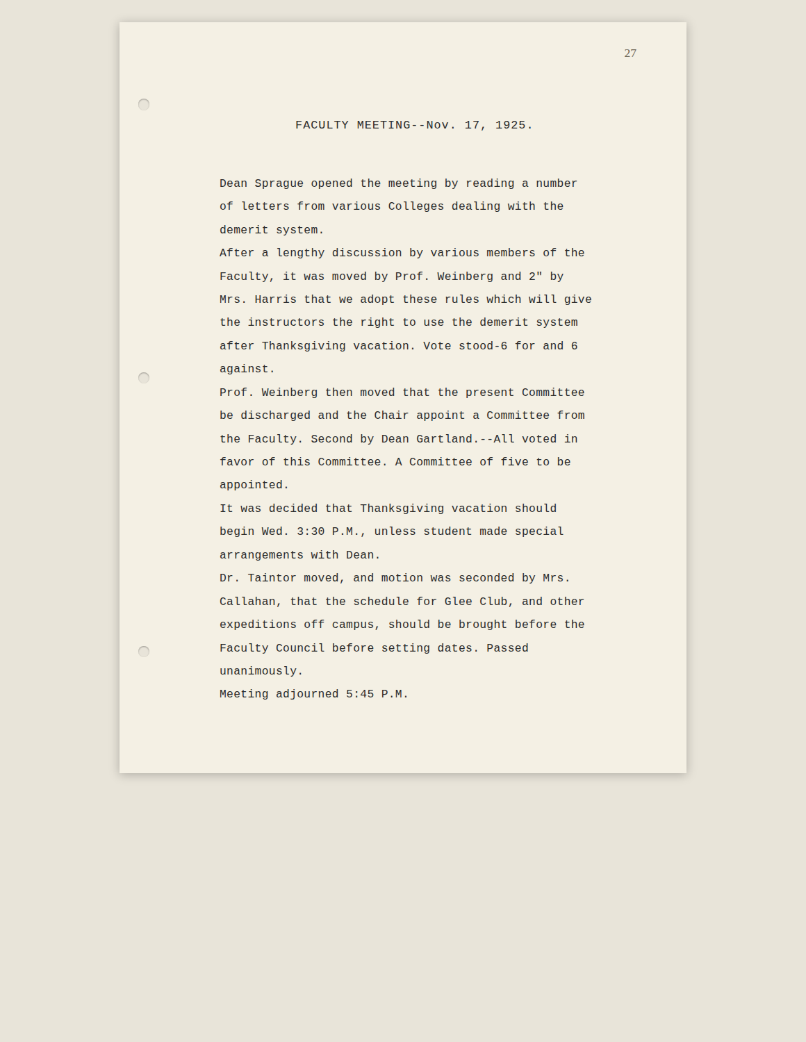27
FACULTY MEETING--Nov. 17, 1925.
Dean Sprague opened the meeting by reading a number of letters from various Colleges dealing with the demerit system.
After a lengthy discussion by various members of the Faculty, it was moved by Prof. Weinberg and 2" by Mrs. Harris that we adopt these rules which will give the instructors the right to use the demerit system after Thanksgiving vacation. Vote stood-6 for and 6 against.
Prof. Weinberg then moved that the present Committee be discharged and the Chair appoint a Committee from the Faculty. Second by Dean Gartland.--All voted in favor of this Committee. A Committee of five to be appointed.
It was decided that Thanksgiving vacation should begin Wed. 3:30 P.M., unless student made special arrangements with Dean.
Dr. Taintor moved, and motion was seconded by Mrs. Callahan, that the schedule for Glee Club, and other expeditions off campus, should be brought before the Faculty Council before setting dates. Passed unanimously.
Meeting adjourned 5:45 P.M.